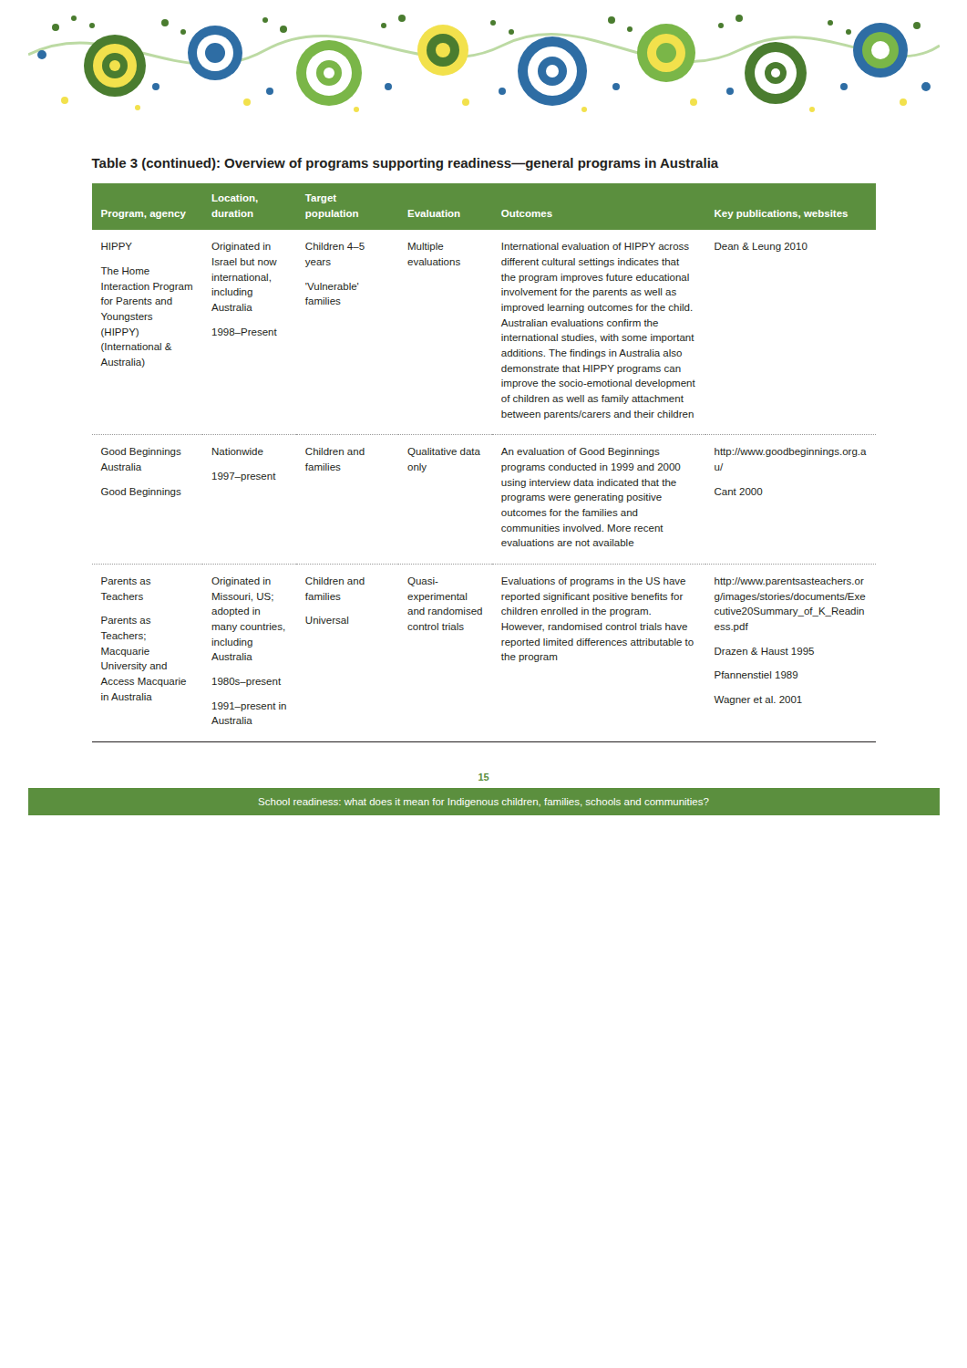Table 3 (continued): Overview of programs supporting readiness—general programs in Australia
| Program, agency | Location, duration | Target population | Evaluation | Outcomes | Key publications, websites |
| --- | --- | --- | --- | --- | --- |
| HIPPY The Home Interaction Program for Parents and Youngsters (HIPPY) (International & Australia) | Originated in Israel but now international, including Australia 1998–Present | Children 4–5 years 'Vulnerable' families | Multiple evaluations | International evaluation of HIPPY across different cultural settings indicates that the program improves future educational involvement for the parents as well as improved learning outcomes for the child. Australian evaluations confirm the international studies, with some important additions. The findings in Australia also demonstrate that HIPPY programs can improve the socio-emotional development of children as well as family attachment between parents/carers and their children | Dean & Leung 2010 |
| Good Beginnings Australia Good Beginnings | Nationwide 1997–present | Children and families | Qualitative data only | An evaluation of Good Beginnings programs conducted in 1999 and 2000 using interview data indicated that the programs were generating positive outcomes for the families and communities involved. More recent evaluations are not available | http://www.goodbeginnings.org.au/ Cant 2000 |
| Parents as Teachers Parents as Teachers; Macquarie University and Access Macquarie in Australia | Originated in Missouri, US; adopted in many countries, including Australia 1980s–present 1991–present in Australia | Children and families Universal | Quasi-experimental and randomised control trials | Evaluations of programs in the US have reported significant positive benefits for children enrolled in the program. However, randomised control trials have reported limited differences attributable to the program | http://www.parentsasteachers.org/images/stories/documents/Executive20Summary_of_K_Readiness.pdf Drazen & Haust 1995 Pfannenstiel 1989 Wagner et al. 2001 |
15
School readiness: what does it mean for Indigenous children, families, schools and communities?